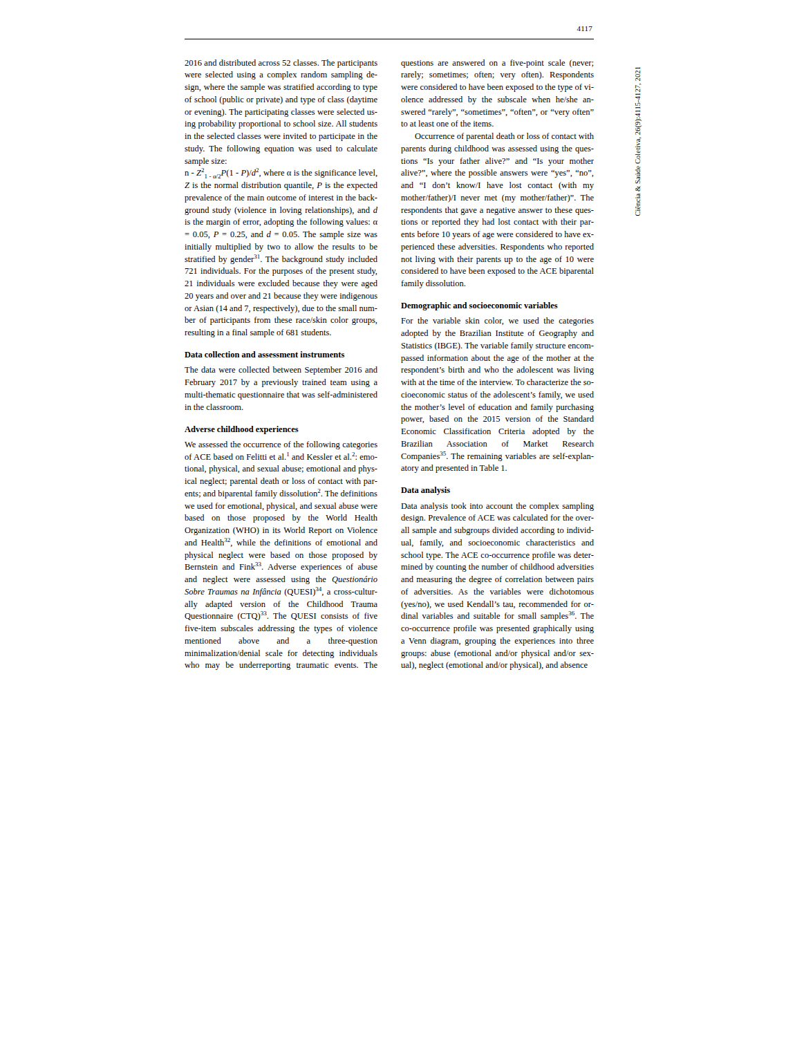4117
Ciência & Saúde Coletiva, 26(9):4115-4127, 2021
2016 and distributed across 52 classes. The participants were selected using a complex random sampling design, where the sample was stratified according to type of school (public or private) and type of class (daytime or evening). The participating classes were selected using probability proportional to school size. All students in the selected classes were invited to participate in the study. The following equation was used to calculate sample size:
n - Z21 - α/2P(1 - P)/d2, where α is the significance level, Z is the normal distribution quantile, P is the expected prevalence of the main outcome of interest in the background study (violence in loving relationships), and d is the margin of error, adopting the following values: α = 0.05, P = 0.25, and d = 0.05. The sample size was initially multiplied by two to allow the results to be stratified by gender31. The background study included 721 individuals. For the purposes of the present study, 21 individuals were excluded because they were aged 20 years and over and 21 because they were indigenous or Asian (14 and 7, respectively), due to the small number of participants from these race/skin color groups, resulting in a final sample of 681 students.
Data collection and assessment instruments
The data were collected between September 2016 and February 2017 by a previously trained team using a multi-thematic questionnaire that was self-administered in the classroom.
Adverse childhood experiences
We assessed the occurrence of the following categories of ACE based on Felitti et al.1 and Kessler et al.2: emotional, physical, and sexual abuse; emotional and physical neglect; parental death or loss of contact with parents; and biparental family dissolution2. The definitions we used for emotional, physical, and sexual abuse were based on those proposed by the World Health Organization (WHO) in its World Report on Violence and Health32, while the definitions of emotional and physical neglect were based on those proposed by Bernstein and Fink33. Adverse experiences of abuse and neglect were assessed using the Questionário Sobre Traumas na Infância (QUESI)34, a cross-culturally adapted version of the Childhood Trauma Questionnaire (CTQ)33. The QUESI consists of five five-item subscales addressing the types of violence mentioned above and a three-question minimalization/denial scale for detecting individuals who may be underreporting traumatic events. The questions are answered on a five-point scale (never; rarely; sometimes; often; very often). Respondents were considered to have been exposed to the type of violence addressed by the subscale when he/she answered “rarely”, “sometimes”, “often”, or “very often” to at least one of the items.
Occurrence of parental death or loss of contact with parents during childhood was assessed using the questions “Is your father alive?” and “Is your mother alive?”, where the possible answers were “yes”, “no”, and “I don’t know/I have lost contact (with my mother/father)/I never met (my mother/father)”. The respondents that gave a negative answer to these questions or reported they had lost contact with their parents before 10 years of age were considered to have experienced these adversities. Respondents who reported not living with their parents up to the age of 10 were considered to have been exposed to the ACE biparental family dissolution.
Demographic and socioeconomic variables
For the variable skin color, we used the categories adopted by the Brazilian Institute of Geography and Statistics (IBGE). The variable family structure encompassed information about the age of the mother at the respondent’s birth and who the adolescent was living with at the time of the interview. To characterize the socioeconomic status of the adolescent’s family, we used the mother’s level of education and family purchasing power, based on the 2015 version of the Standard Economic Classification Criteria adopted by the Brazilian Association of Market Research Companies35. The remaining variables are self-explanatory and presented in Table 1.
Data analysis
Data analysis took into account the complex sampling design. Prevalence of ACE was calculated for the overall sample and subgroups divided according to individual, family, and socioeconomic characteristics and school type. The ACE co-occurrence profile was determined by counting the number of childhood adversities and measuring the degree of correlation between pairs of adversities. As the variables were dichotomous (yes/no), we used Kendall’s tau, recommended for ordinal variables and suitable for small samples36. The co-occurrence profile was presented graphically using a Venn diagram, grouping the experiences into three groups: abuse (emotional and/or physical and/or sexual), neglect (emotional and/or physical), and absence